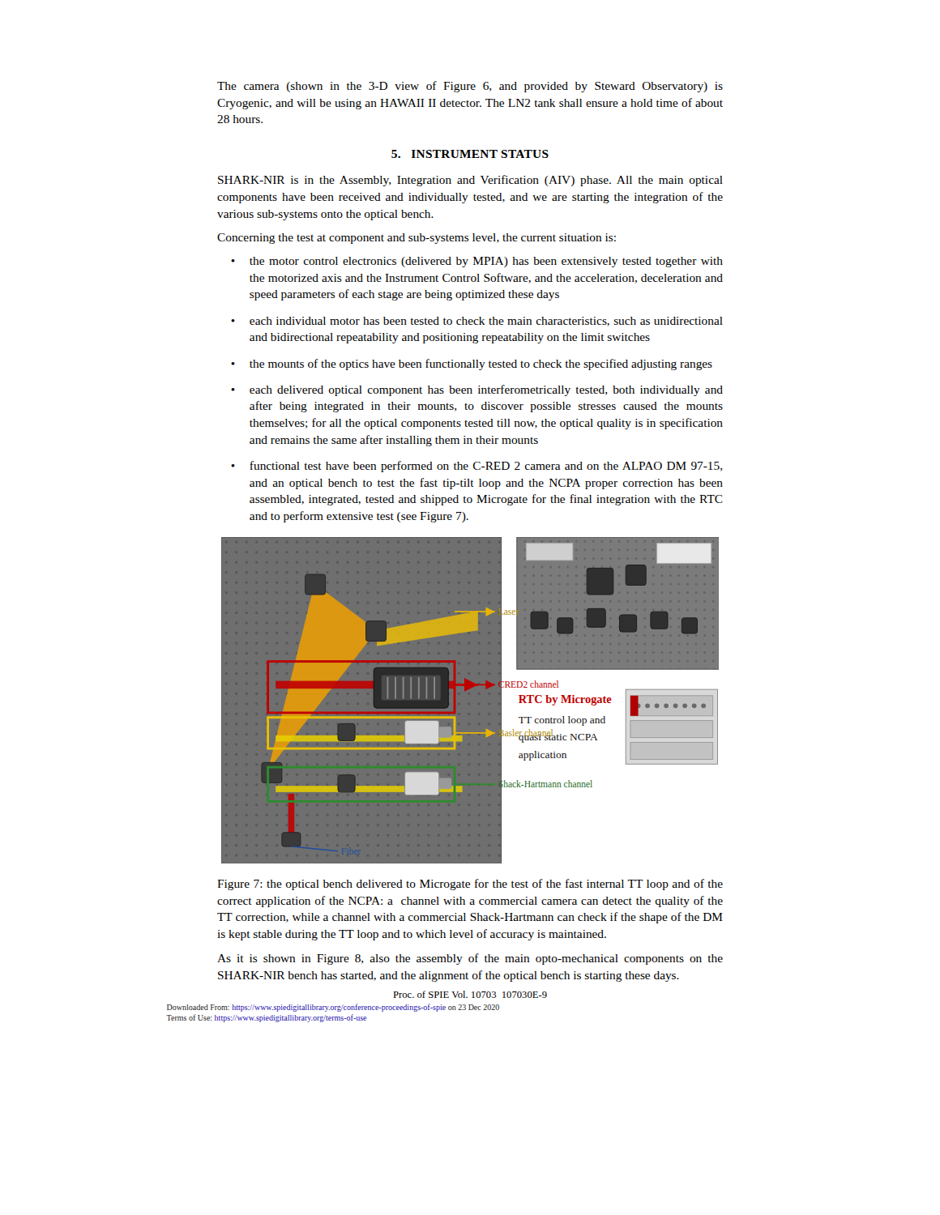The camera (shown in the 3-D view of Figure 6, and provided by Steward Observatory) is Cryogenic, and will be using an HAWAII II detector. The LN2 tank shall ensure a hold time of about 28 hours.
5. INSTRUMENT STATUS
SHARK-NIR is in the Assembly, Integration and Verification (AIV) phase. All the main optical components have been received and individually tested, and we are starting the integration of the various sub-systems onto the optical bench.
Concerning the test at component and sub-systems level, the current situation is:
the motor control electronics (delivered by MPIA) has been extensively tested together with the motorized axis and the Instrument Control Software, and the acceleration, deceleration and speed parameters of each stage are being optimized these days
each individual motor has been tested to check the main characteristics, such as unidirectional and bidirectional repeatability and positioning repeatability on the limit switches
the mounts of the optics have been functionally tested to check the specified adjusting ranges
each delivered optical component has been interferometrically tested, both individually and after being integrated in their mounts, to discover possible stresses caused the mounts themselves; for all the optical components tested till now, the optical quality is in specification and remains the same after installing them in their mounts
functional test have been performed on the C-RED 2 camera and on the ALPAO DM 97-15, and an optical bench to test the fast tip-tilt loop and the NCPA proper correction has been assembled, integrated, tested and shipped to Microgate for the final integration with the RTC and to perform extensive test (see Figure 7).
Fiber RTC by Microgate TT control loop and quasi static NCPA application Laser CRED2 channel Basler channel Shack-Hartmann channel
Figure 7: the optical bench delivered to Microgate for the test of the fast internal TT loop and of the correct application of the NCPA: a channel with a commercial camera can detect the quality of the TT correction, while a channel with a commercial Shack-Hartmann can check if the shape of the DM is kept stable during the TT loop and to which level of accuracy is maintained.
As it is shown in Figure 8, also the assembly of the main opto-mechanical components on the SHARK-NIR bench has started, and the alignment of the optical bench is starting these days.
Proc. of SPIE Vol. 10703 107030E-9
Downloaded From: https://www.spiedigitallibrary.org/conference-proceedings-of-spie on 23 Dec 2020
Terms of Use: https://www.spiedigitallibrary.org/terms-of-use